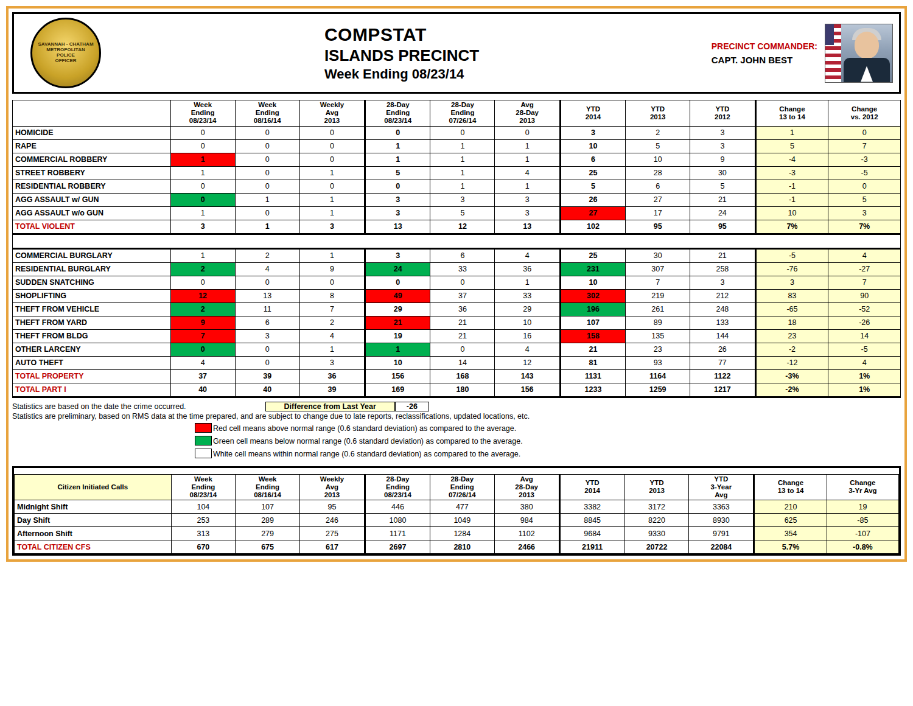SAVANNAH - CHATHAM
METROPOLITAN
POLICE
OFFICER
COMPSTAT
ISLANDS PRECINCT
Week Ending 08/23/14
PRECINCT COMMANDER:
CAPT. JOHN BEST
| | Week Ending 08/23/14 | Week Ending 08/16/14 | Weekly Avg 2013 | 28-Day Ending 08/23/14 | 28-Day Ending 07/26/14 | Avg 28-Day 2013 | YTD 2014 | YTD 2013 | YTD 2012 | Change 13 to 14 | Change vs. 2012 |
| --- | --- | --- | --- | --- | --- | --- | --- | --- | --- | --- | --- |
| HOMICIDE | 0 | 0 | 0 | 0 | 0 | 0 | 3 | 2 | 3 | 1 | 0 |
| RAPE | 0 | 0 | 0 | 1 | 1 | 1 | 10 | 5 | 3 | 5 | 7 |
| COMMERCIAL ROBBERY | 1 | 0 | 0 | 1 | 1 | 1 | 6 | 10 | 9 | -4 | -3 |
| STREET ROBBERY | 1 | 0 | 1 | 5 | 1 | 4 | 25 | 28 | 30 | -3 | -5 |
| RESIDENTIAL ROBBERY | 0 | 0 | 0 | 0 | 1 | 1 | 5 | 6 | 5 | -1 | 0 |
| AGG ASSAULT w/ GUN | 0 | 1 | 1 | 3 | 3 | 3 | 26 | 27 | 21 | -1 | 5 |
| AGG ASSAULT w/o GUN | 1 | 0 | 1 | 3 | 5 | 3 | 27 | 17 | 24 | 10 | 3 |
| TOTAL VIOLENT | 3 | 1 | 3 | 13 | 12 | 13 | 102 | 95 | 95 | 7% | 7% |
| COMMERCIAL BURGLARY | 1 | 2 | 1 | 3 | 6 | 4 | 25 | 30 | 21 | -5 | 4 |
| RESIDENTIAL BURGLARY | 2 | 4 | 9 | 24 | 33 | 36 | 231 | 307 | 258 | -76 | -27 |
| SUDDEN SNATCHING | 0 | 0 | 0 | 0 | 0 | 1 | 10 | 7 | 3 | 3 | 7 |
| SHOPLIFTING | 12 | 13 | 8 | 49 | 37 | 33 | 302 | 219 | 212 | 83 | 90 |
| THEFT FROM VEHICLE | 2 | 11 | 7 | 29 | 36 | 29 | 196 | 261 | 248 | -65 | -52 |
| THEFT FROM YARD | 9 | 6 | 2 | 21 | 21 | 10 | 107 | 89 | 133 | 18 | -26 |
| THEFT FROM BLDG | 7 | 3 | 4 | 19 | 21 | 16 | 158 | 135 | 144 | 23 | 14 |
| OTHER LARCENY | 0 | 0 | 1 | 1 | 0 | 4 | 21 | 23 | 26 | -2 | -5 |
| AUTO THEFT | 4 | 0 | 3 | 10 | 14 | 12 | 81 | 93 | 77 | -12 | 4 |
| TOTAL PROPERTY | 37 | 39 | 36 | 156 | 168 | 143 | 1131 | 1164 | 1122 | -3% | 1% |
| TOTAL PART I | 40 | 40 | 39 | 169 | 180 | 156 | 1233 | 1259 | 1217 | -2% | 1% |
Statistics are based on the date the crime occurred. Difference from Last Year-26
Statistics are preliminary, based on RMS data at the time prepared, and are subject to change due to late reports, reclassifications, updated locations, etc.
Red cell means above normal range (0.6 standard deviation) as compared to the average.
Green cell means below normal range (0.6 standard deviation) as compared to the average.
White cell means within normal range (0.6 standard deviation) as compared to the average.
| Citizen Initiated Calls | Week Ending 08/23/14 | Week Ending 08/16/14 | Weekly Avg 2013 | 28-Day Ending 08/23/14 | 28-Day Ending 07/26/14 | Avg 28-Day 2013 | YTD 2014 | YTD 2013 | YTD 3-Year Avg | Change 13 to 14 | Change 3-Yr Avg |
| --- | --- | --- | --- | --- | --- | --- | --- | --- | --- | --- | --- |
| Midnight Shift | 104 | 107 | 95 | 446 | 477 | 380 | 3382 | 3172 | 3363 | 210 | 19 |
| Day Shift | 253 | 289 | 246 | 1080 | 1049 | 984 | 8845 | 8220 | 8930 | 625 | -85 |
| Afternoon Shift | 313 | 279 | 275 | 1171 | 1284 | 1102 | 9684 | 9330 | 9791 | 354 | -107 |
| TOTAL CITIZEN CFS | 670 | 675 | 617 | 2697 | 2810 | 2466 | 21911 | 20722 | 22084 | 5.7% | -0.8% |